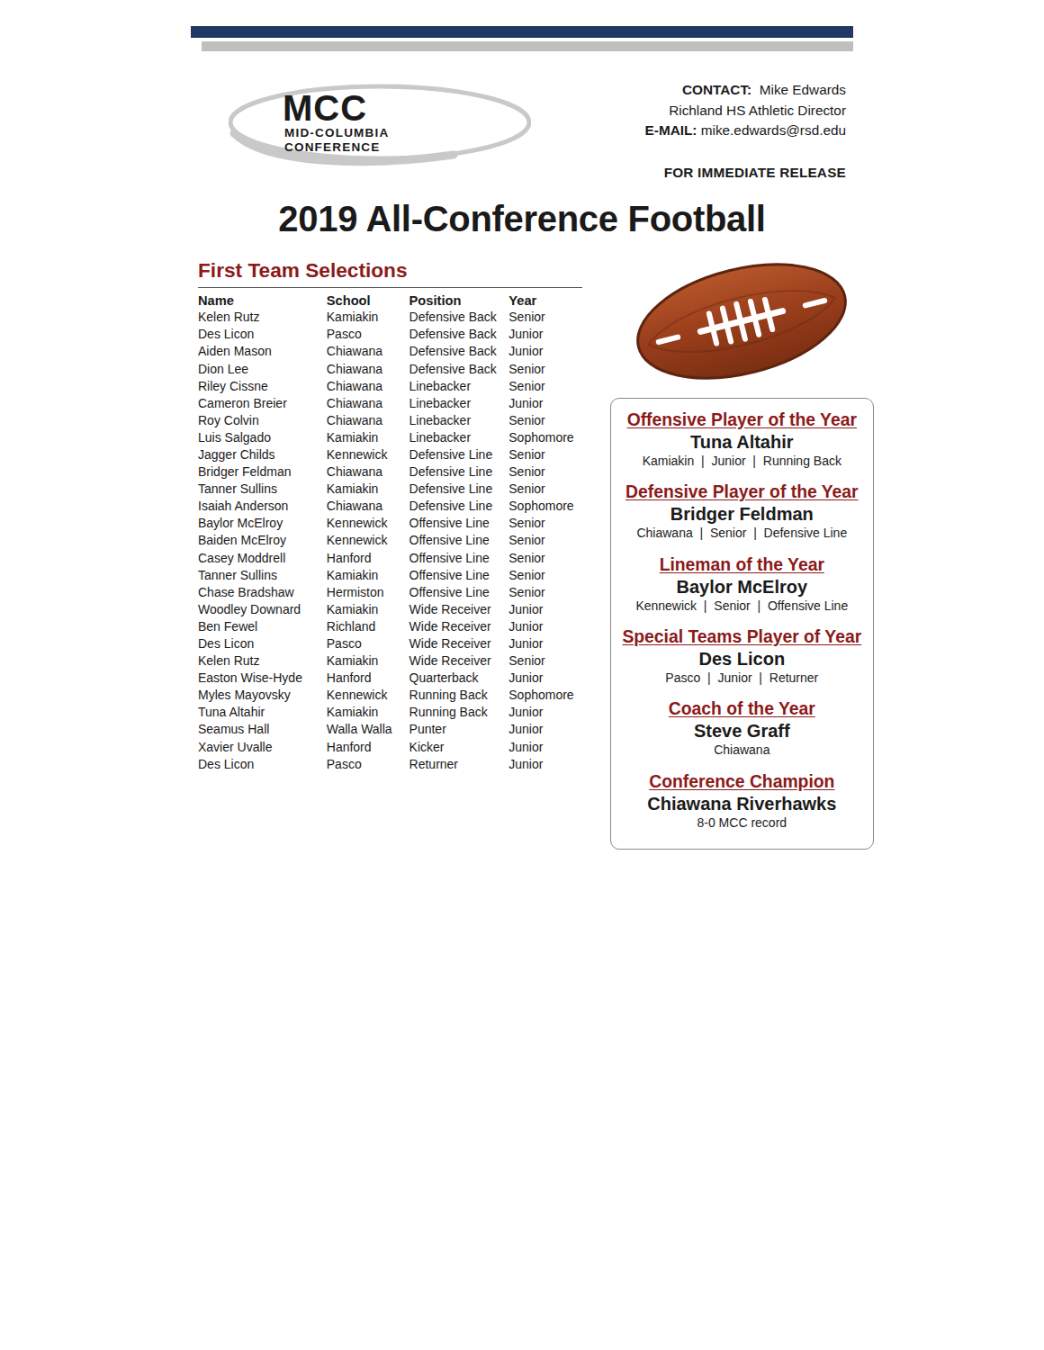MCC MID-COLUMBIA CONFERENCE
CONTACT: Mike Edwards
Richland HS Athletic Director
E-MAIL: mike.edwards@rsd.edu
FOR IMMEDIATE RELEASE
2019 All-Conference Football
First Team Selections
| Name | School | Position | Year |
| --- | --- | --- | --- |
| Kelen Rutz | Kamiakin | Defensive Back | Senior |
| Des Licon | Pasco | Defensive Back | Junior |
| Aiden Mason | Chiawana | Defensive Back | Junior |
| Dion Lee | Chiawana | Defensive Back | Senior |
| Riley Cissne | Chiawana | Linebacker | Senior |
| Cameron Breier | Chiawana | Linebacker | Junior |
| Roy Colvin | Chiawana | Linebacker | Senior |
| Luis Salgado | Kamiakin | Linebacker | Sophomore |
| Jagger Childs | Kennewick | Defensive Line | Senior |
| Bridger Feldman | Chiawana | Defensive Line | Senior |
| Tanner Sullins | Kamiakin | Defensive Line | Senior |
| Isaiah Anderson | Chiawana | Defensive Line | Sophomore |
| Baylor McElroy | Kennewick | Offensive Line | Senior |
| Baiden McElroy | Kennewick | Offensive Line | Senior |
| Casey Moddrell | Hanford | Offensive Line | Senior |
| Tanner Sullins | Kamiakin | Offensive Line | Senior |
| Chase Bradshaw | Hermiston | Offensive Line | Senior |
| Woodley Downard | Kamiakin | Wide Receiver | Junior |
| Ben Fewel | Richland | Wide Receiver | Junior |
| Des Licon | Pasco | Wide Receiver | Junior |
| Kelen Rutz | Kamiakin | Wide Receiver | Senior |
| Easton Wise-Hyde | Hanford | Quarterback | Junior |
| Myles Mayovsky | Kennewick | Running Back | Sophomore |
| Tuna Altahir | Kamiakin | Running Back | Junior |
| Seamus Hall | Walla Walla | Punter | Junior |
| Xavier Uvalle | Hanford | Kicker | Junior |
| Des Licon | Pasco | Returner | Junior |
Offensive Player of the Year
Tuna Altahir
Kamiakin | Junior | Running Back
Defensive Player of the Year
Bridger Feldman
Chiawana | Senior | Defensive Line
Lineman of the Year
Baylor McElroy
Kennewick | Senior | Offensive Line
Special Teams Player of Year
Des Licon
Pasco | Junior | Returner
Coach of the Year
Steve Graff
Chiawana
Conference Champion
Chiawana Riverhawks
8-0 MCC record